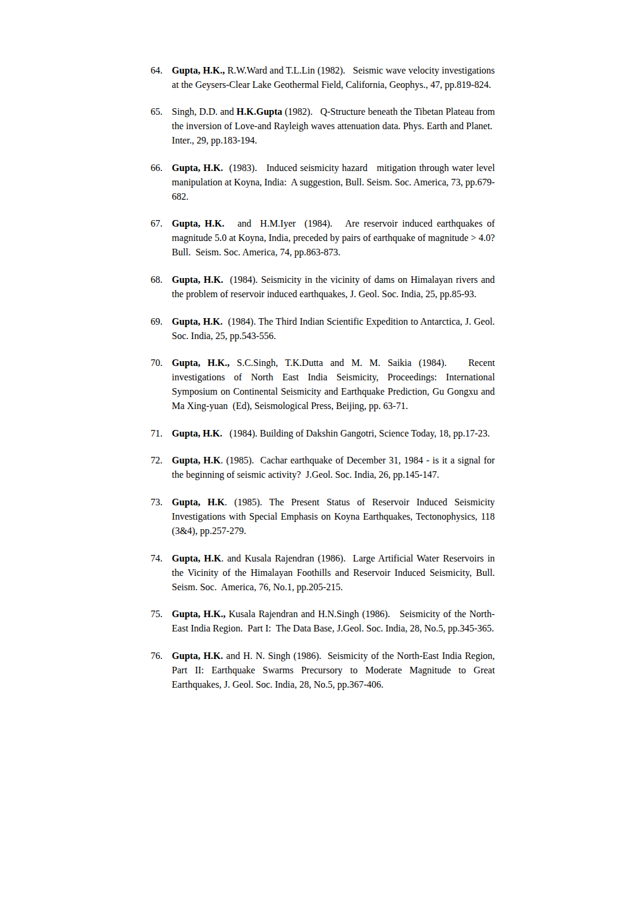Gupta, H.K., R.W.Ward and T.L.Lin (1982). Seismic wave velocity investigations at the Geysers-Clear Lake Geothermal Field, California, Geophys., 47, pp.819-824.
Singh, D.D. and H.K.Gupta (1982). Q-Structure beneath the Tibetan Plateau from the inversion of Love-and Rayleigh waves attenuation data. Phys. Earth and Planet. Inter., 29, pp.183-194.
Gupta, H.K. (1983). Induced seismicity hazard mitigation through water level manipulation at Koyna, India: A suggestion, Bull. Seism. Soc. America, 73, pp.679-682.
Gupta, H.K. and H.M.Iyer (1984). Are reservoir induced earthquakes of magnitude 5.0 at Koyna, India, preceded by pairs of earthquake of magnitude > 4.0? Bull. Seism. Soc. America, 74, pp.863-873.
Gupta, H.K. (1984). Seismicity in the vicinity of dams on Himalayan rivers and the problem of reservoir induced earthquakes, J. Geol. Soc. India, 25, pp.85-93.
Gupta, H.K. (1984). The Third Indian Scientific Expedition to Antarctica, J. Geol. Soc. India, 25, pp.543-556.
Gupta, H.K., S.C.Singh, T.K.Dutta and M. M. Saikia (1984). Recent investigations of North East India Seismicity, Proceedings: International Symposium on Continental Seismicity and Earthquake Prediction, Gu Gongxu and Ma Xing-yuan (Ed), Seismological Press, Beijing, pp. 63-71.
Gupta, H.K. (1984). Building of Dakshin Gangotri, Science Today, 18, pp.17-23.
Gupta, H.K. (1985). Cachar earthquake of December 31, 1984 - is it a signal for the beginning of seismic activity? J.Geol. Soc. India, 26, pp.145-147.
Gupta, H.K. (1985). The Present Status of Reservoir Induced Seismicity Investigations with Special Emphasis on Koyna Earthquakes, Tectonophysics, 118 (3&4), pp.257-279.
Gupta, H.K. and Kusala Rajendran (1986). Large Artificial Water Reservoirs in the Vicinity of the Himalayan Foothills and Reservoir Induced Seismicity, Bull. Seism. Soc. America, 76, No.1, pp.205-215.
Gupta, H.K., Kusala Rajendran and H.N.Singh (1986). Seismicity of the North-East India Region. Part I: The Data Base, J.Geol. Soc. India, 28, No.5, pp.345-365.
Gupta, H.K. and H. N. Singh (1986). Seismicity of the North-East India Region, Part II: Earthquake Swarms Precursory to Moderate Magnitude to Great Earthquakes, J. Geol. Soc. India, 28, No.5, pp.367-406.